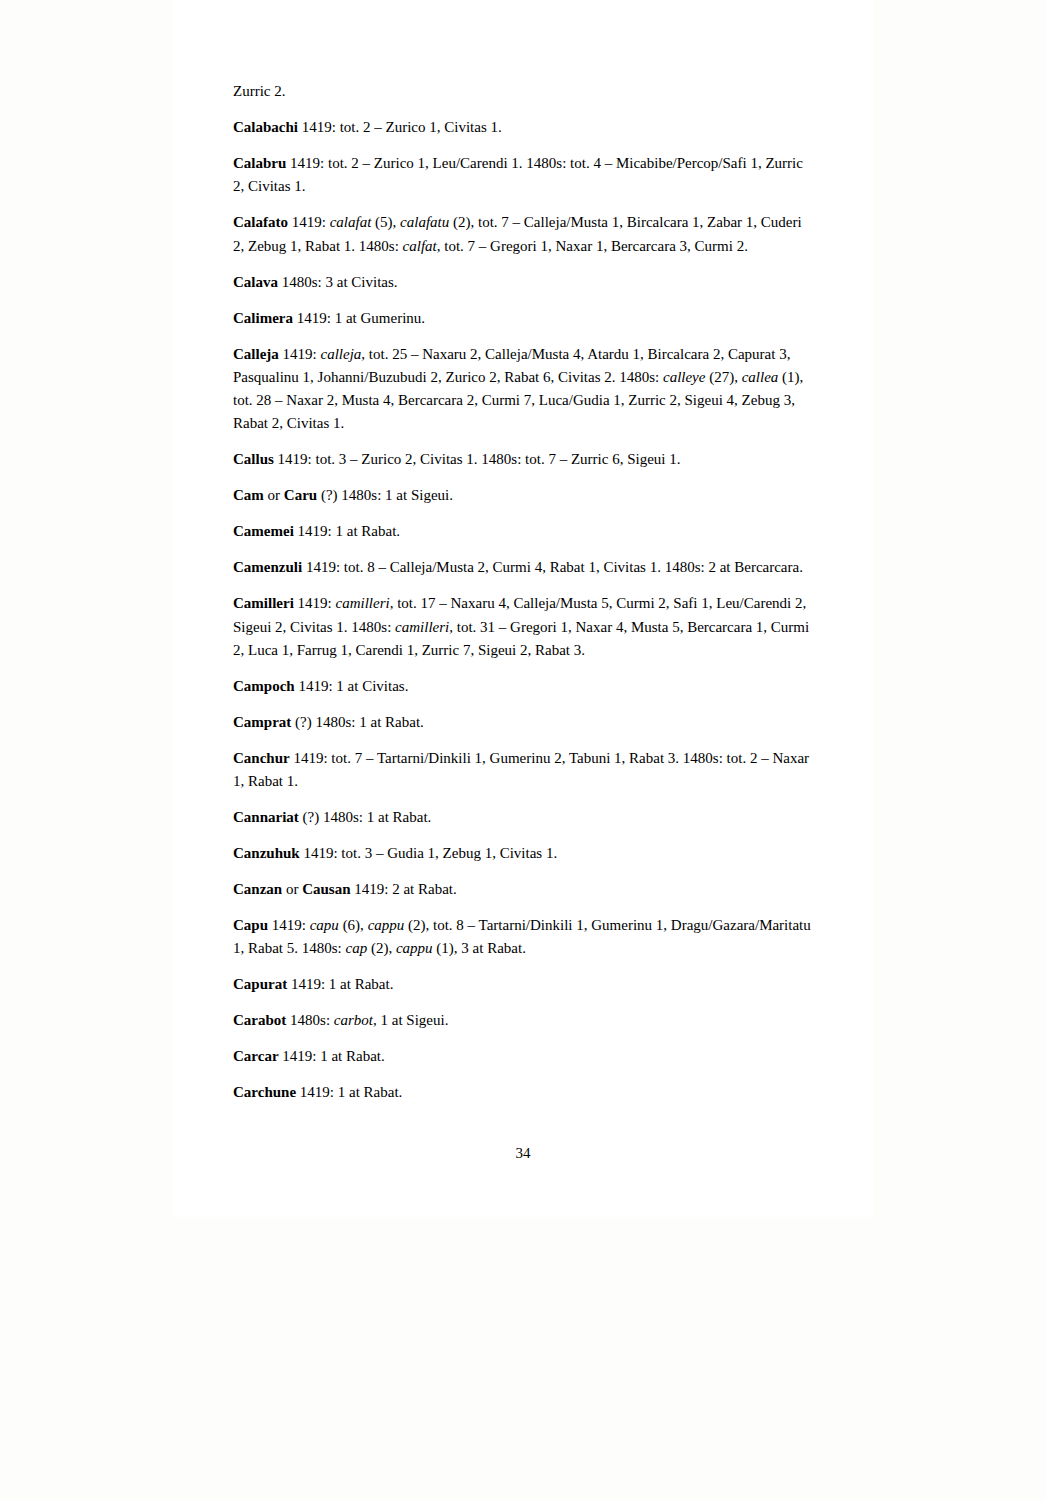Zurric 2.
Calabachi 1419: tot. 2 – Zurico 1, Civitas 1.
Calabru 1419: tot. 2 – Zurico 1, Leu/Carendi 1. 1480s: tot. 4 – Micabibe/Percop/Safi 1, Zurric 2, Civitas 1.
Calafato 1419: calafat (5), calafatu (2), tot. 7 – Calleja/Musta 1, Bircalcara 1, Zabar 1, Cuderi 2, Zebug 1, Rabat 1. 1480s: calfat, tot. 7 – Gregori 1, Naxar 1, Bercarcara 3, Curmi 2.
Calava 1480s: 3 at Civitas.
Calimera 1419: 1 at Gumerinu.
Calleja 1419: calleja, tot. 25 – Naxaru 2, Calleja/Musta 4, Atardu 1, Bircalcara 2, Capurat 3, Pasqualinu 1, Johanni/Buzubudi 2, Zurico 2, Rabat 6, Civitas 2. 1480s: calleye (27), callea (1), tot. 28 – Naxar 2, Musta 4, Bercarcara 2, Curmi 7, Luca/Gudia 1, Zurric 2, Sigeui 4, Zebug 3, Rabat 2, Civitas 1.
Callus 1419: tot. 3 – Zurico 2, Civitas 1. 1480s: tot. 7 – Zurric 6, Sigeui 1.
Cam or Caru (?) 1480s: 1 at Sigeui.
Camemei 1419: 1 at Rabat.
Camenzuli 1419: tot. 8 – Calleja/Musta 2, Curmi 4, Rabat 1, Civitas 1. 1480s: 2 at Bercarcara.
Camilleri 1419: camilleri, tot. 17 – Naxaru 4, Calleja/Musta 5, Curmi 2, Safi 1, Leu/Carendi 2, Sigeui 2, Civitas 1. 1480s: camilleri, tot. 31 – Gregori 1, Naxar 4, Musta 5, Bercarcara 1, Curmi 2, Luca 1, Farrug 1, Carendi 1, Zurric 7, Sigeui 2, Rabat 3.
Campoch 1419: 1 at Civitas.
Camprat (?) 1480s: 1 at Rabat.
Canchur 1419: tot. 7 – Tartarni/Dinkili 1, Gumerinu 2, Tabuni 1, Rabat 3. 1480s: tot. 2 – Naxar 1, Rabat 1.
Cannariat (?) 1480s: 1 at Rabat.
Canzuhuk 1419: tot. 3 – Gudia 1, Zebug 1, Civitas 1.
Canzan or Causan 1419: 2 at Rabat.
Capu 1419: capu (6), cappu (2), tot. 8 – Tartarni/Dinkili 1, Gumerinu 1, Dragu/Gazara/Maritatu 1, Rabat 5. 1480s: cap (2), cappu (1), 3 at Rabat.
Capurat 1419: 1 at Rabat.
Carabot 1480s: carbot, 1 at Sigeui.
Carcar 1419: 1 at Rabat.
Carchune 1419: 1 at Rabat.
34